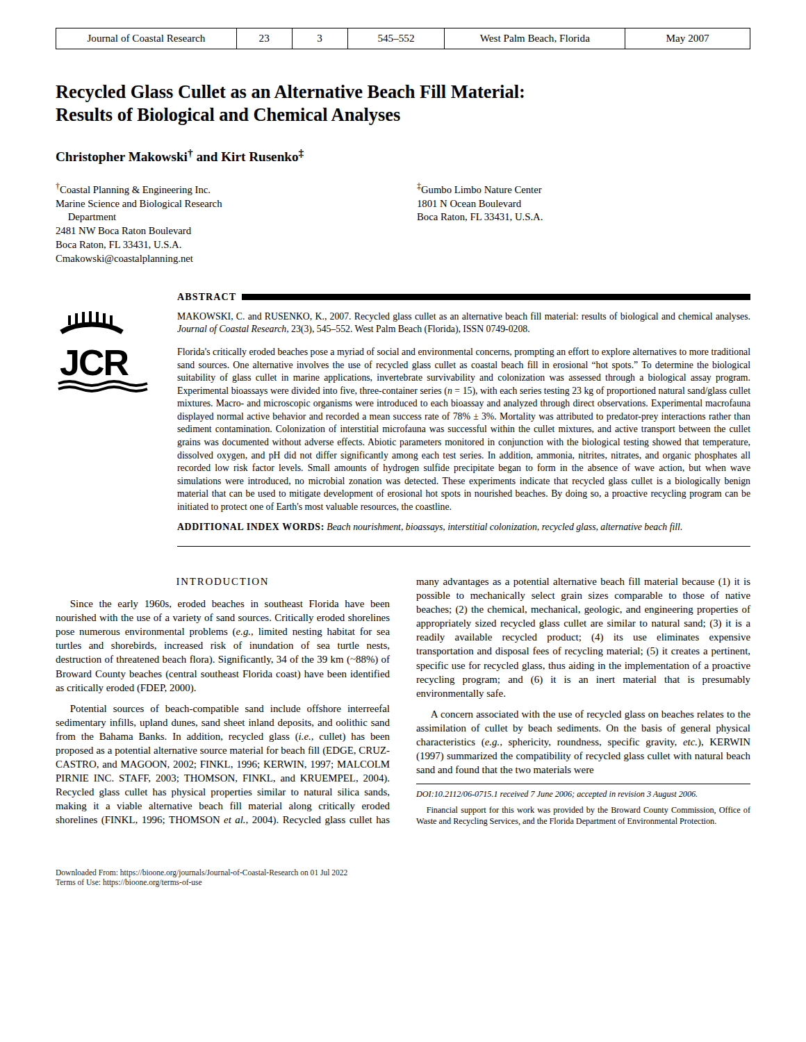| Journal of Coastal Research | 23 | 3 | 545–552 | West Palm Beach, Florida | May 2007 |
Recycled Glass Cullet as an Alternative Beach Fill Material:
Results of Biological and Chemical Analyses
Christopher Makowski† and Kirt Rusenko‡
†Coastal Planning & Engineering Inc.
Marine Science and Biological Research
Department
2481 NW Boca Raton Boulevard
Boca Raton, FL 33431, U.S.A.
Cmakowski@coastalplanning.net
‡Gumbo Limbo Nature Center
1801 N Ocean Boulevard
Boca Raton, FL 33431, U.S.A.
JCR
ABSTRACT
MAKOWSKI, C. and RUSENKO, K., 2007. Recycled glass cullet as an alternative beach fill material: results of biological and chemical analyses. Journal of Coastal Research, 23(3), 545–552. West Palm Beach (Florida), ISSN 0749-0208.
Florida's critically eroded beaches pose a myriad of social and environmental concerns, prompting an effort to explore alternatives to more traditional sand sources. One alternative involves the use of recycled glass cullet as coastal beach fill in erosional “hot spots.” To determine the biological suitability of glass cullet in marine applications, invertebrate survivability and colonization was assessed through a biological assay program. Experimental bioassays were divided into five, three-container series (n = 15), with each series testing 23 kg of proportioned natural sand/glass cullet mixtures. Macro- and microscopic organisms were introduced to each bioassay and analyzed through direct observations. Experimental macrofauna displayed normal active behavior and recorded a mean success rate of 78% ± 3%. Mortality was attributed to predator-prey interactions rather than sediment contamination. Colonization of interstitial microfauna was successful within the cullet mixtures, and active transport between the cullet grains was documented without adverse effects. Abiotic parameters monitored in conjunction with the biological testing showed that temperature, dissolved oxygen, and pH did not differ significantly among each test series. In addition, ammonia, nitrites, nitrates, and organic phosphates all recorded low risk factor levels. Small amounts of hydrogen sulfide precipitate began to form in the absence of wave action, but when wave simulations were introduced, no microbial zonation was detected. These experiments indicate that recycled glass cullet is a biologically benign material that can be used to mitigate development of erosional hot spots in nourished beaches. By doing so, a proactive recycling program can be initiated to protect one of Earth's most valuable resources, the coastline.
ADDITIONAL INDEX WORDS: Beach nourishment, bioassays, interstitial colonization, recycled glass, alternative beach fill.
INTRODUCTION
Since the early 1960s, eroded beaches in southeast Florida have been nourished with the use of a variety of sand sources. Critically eroded shorelines pose numerous environmental problems (e.g., limited nesting habitat for sea turtles and shorebirds, increased risk of inundation of sea turtle nests, destruction of threatened beach flora). Significantly, 34 of the 39 km (~88%) of Broward County beaches (central southeast Florida coast) have been identified as critically eroded (FDEP, 2000).
Potential sources of beach-compatible sand include offshore interreefal sedimentary infills, upland dunes, sand sheet inland deposits, and oolithic sand from the Bahama Banks. In addition, recycled glass (i.e., cullet) has been proposed as a potential alternative source material for beach fill (EDGE, CRUZ-CASTRO, and MAGOON, 2002; FINKL, 1996; KERWIN, 1997; MALCOLM PIRNIE INC. STAFF, 2003; THOMSON, FINKL, and KRUEMPEL, 2004). Recycled glass cullet has physical properties similar to natural silica sands, making it a viable alternative beach fill material along critically eroded shorelines (FINKL, 1996; THOMSON et al., 2004). Recycled glass cullet has many advantages as a potential alternative beach fill material because (1) it is possible to mechanically select grain sizes comparable to those of native beaches; (2) the chemical, mechanical, geologic, and engineering properties of appropriately sized recycled glass cullet are similar to natural sand; (3) it is a readily available recycled product; (4) its use eliminates expensive transportation and disposal fees of recycling material; (5) it creates a pertinent, specific use for recycled glass, thus aiding in the implementation of a proactive recycling program; and (6) it is an inert material that is presumably environmentally safe.
A concern associated with the use of recycled glass on beaches relates to the assimilation of cullet by beach sediments. On the basis of general physical characteristics (e.g., sphericity, roundness, specific gravity, etc.), KERWIN (1997) summarized the compatibility of recycled glass cullet with natural beach sand and found that the two materials were
DOI:10.2112/06-0715.1 received 7 June 2006; accepted in revision 3 August 2006.
Financial support for this work was provided by the Broward County Commission, Office of Waste and Recycling Services, and the Florida Department of Environmental Protection.
Downloaded From: https://bioone.org/journals/Journal-of-Coastal-Research on 01 Jul 2022
Terms of Use: https://bioone.org/terms-of-use